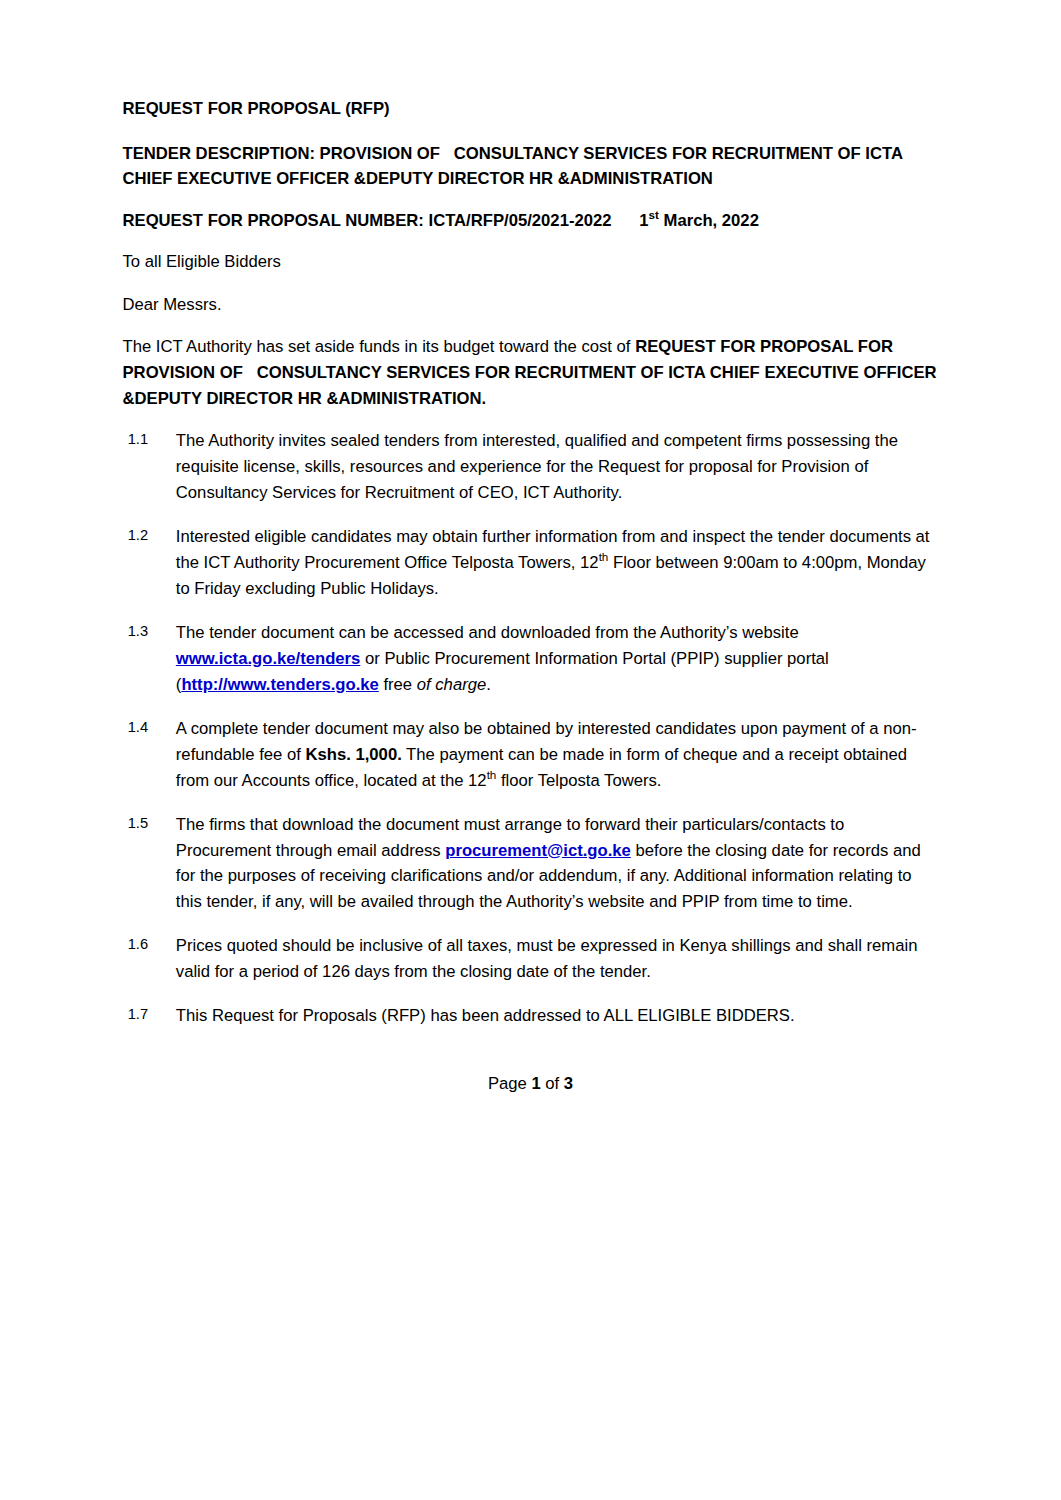REQUEST FOR PROPOSAL (RFP)
TENDER DESCRIPTION: PROVISION OF CONSULTANCY SERVICES FOR RECRUITMENT OF ICTA CHIEF EXECUTIVE OFFICER &DEPUTY DIRECTOR HR &ADMINISTRATION
REQUEST FOR PROPOSAL NUMBER: ICTA/RFP/05/2021-2022 1st March, 2022
To all Eligible Bidders
Dear Messrs.
The ICT Authority has set aside funds in its budget toward the cost of REQUEST FOR PROPOSAL FOR PROVISION OF CONSULTANCY SERVICES FOR RECRUITMENT OF ICTA CHIEF EXECUTIVE OFFICER &DEPUTY DIRECTOR HR &ADMINISTRATION.
1.1 The Authority invites sealed tenders from interested, qualified and competent firms possessing the requisite license, skills, resources and experience for the Request for proposal for Provision of Consultancy Services for Recruitment of CEO, ICT Authority.
1.2 Interested eligible candidates may obtain further information from and inspect the tender documents at the ICT Authority Procurement Office Telposta Towers, 12th Floor between 9:00am to 4:00pm, Monday to Friday excluding Public Holidays.
1.3 The tender document can be accessed and downloaded from the Authority’s website www.icta.go.ke/tenders or Public Procurement Information Portal (PPIP) supplier portal (http://www.tenders.go.ke free of charge.
1.4 A complete tender document may also be obtained by interested candidates upon payment of a non- refundable fee of Kshs. 1,000. The payment can be made in form of cheque and a receipt obtained from our Accounts office, located at the 12th floor Telposta Towers.
1.5 The firms that download the document must arrange to forward their particulars/contacts to Procurement through email address procurement@ict.go.ke before the closing date for records and for the purposes of receiving clarifications and/or addendum, if any. Additional information relating to this tender, if any, will be availed through the Authority’s website and PPIP from time to time.
1.6 Prices quoted should be inclusive of all taxes, must be expressed in Kenya shillings and shall remain valid for a period of 126 days from the closing date of the tender.
1.7 This Request for Proposals (RFP) has been addressed to ALL ELIGIBLE BIDDERS.
Page 1 of 3